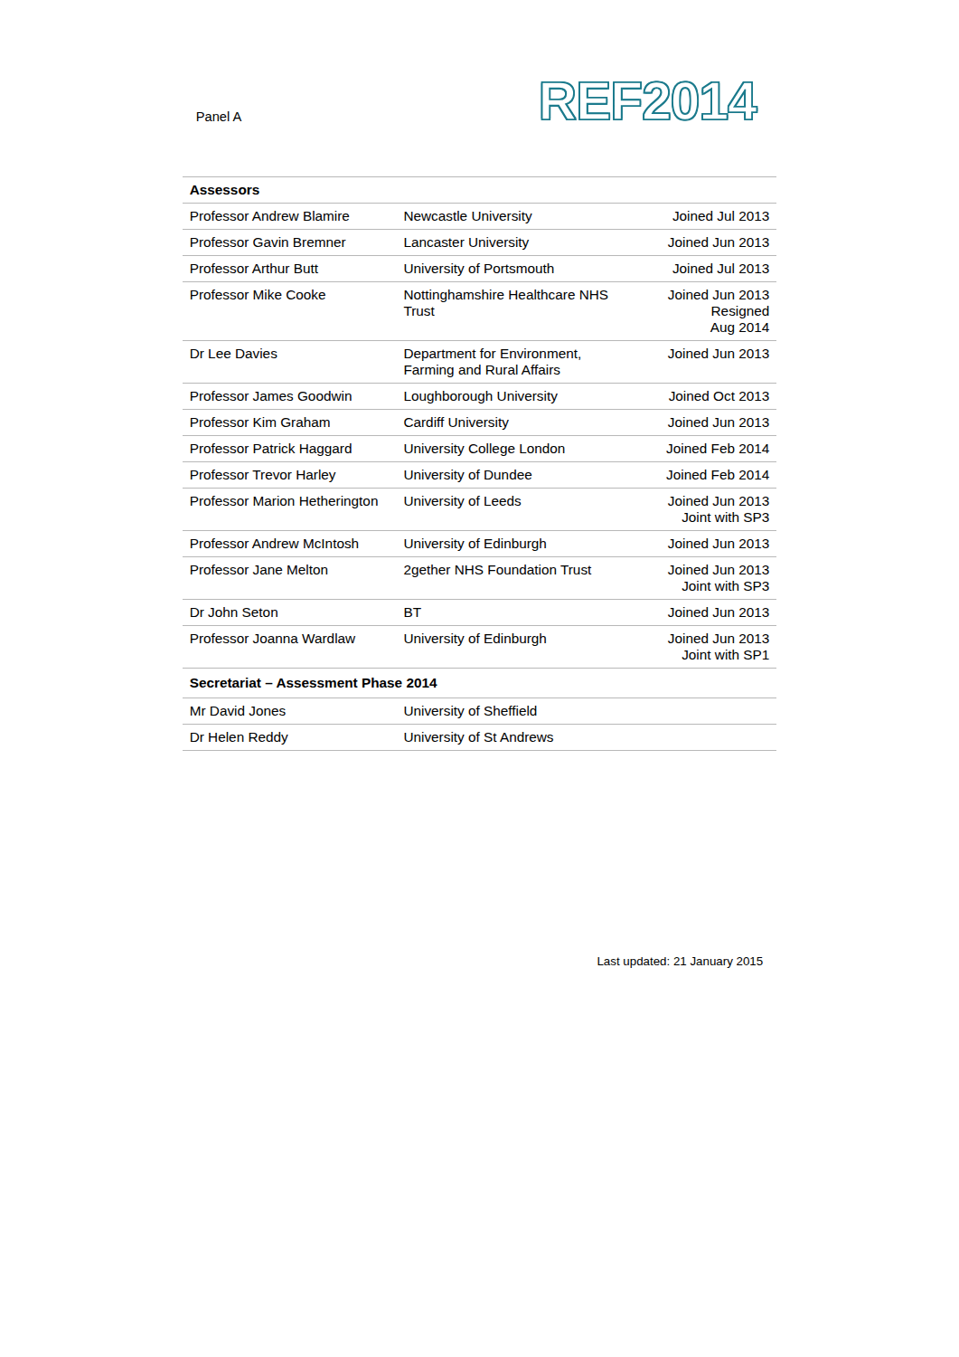Panel A
REF2014
| Assessors |
| --- |
| Professor Andrew Blamire | Newcastle University | Joined Jul 2013 |
| Professor Gavin Bremner | Lancaster University | Joined Jun 2013 |
| Professor Arthur Butt | University of Portsmouth | Joined Jul 2013 |
| Professor Mike Cooke | Nottinghamshire Healthcare NHS Trust | Joined Jun 2013 Resigned Aug 2014 |
| Dr Lee Davies | Department for Environment, Farming and Rural Affairs | Joined Jun 2013 |
| Professor James Goodwin | Loughborough University | Joined Oct 2013 |
| Professor Kim Graham | Cardiff University | Joined Jun 2013 |
| Professor Patrick Haggard | University College London | Joined Feb 2014 |
| Professor Trevor Harley | University of Dundee | Joined Feb 2014 |
| Professor Marion Hetherington | University of Leeds | Joined Jun 2013 Joint with SP3 |
| Professor Andrew McIntosh | University of Edinburgh | Joined Jun 2013 |
| Professor Jane Melton | 2gether NHS Foundation Trust | Joined Jun 2013 Joint with SP3 |
| Dr John Seton | BT | Joined Jun 2013 |
| Professor Joanna Wardlaw | University of Edinburgh | Joined Jun 2013 Joint with SP1 |
| Secretariat – Assessment Phase 2014 |
| Mr David Jones | University of Sheffield | |
| Dr Helen Reddy | University of St Andrews | |
Last updated: 21 January 2015